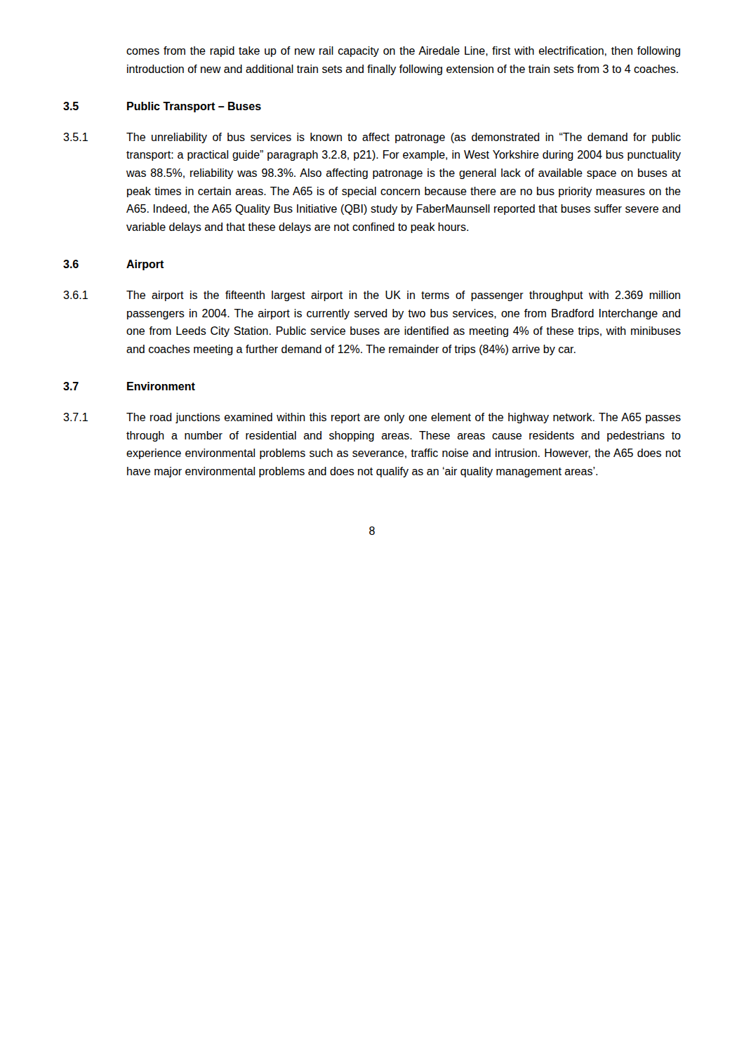comes from the rapid take up of new rail capacity on the Airedale Line, first with electrification, then following introduction of new and additional train sets and finally following extension of the train sets from 3 to 4 coaches.
3.5 Public Transport – Buses
3.5.1 The unreliability of bus services is known to affect patronage (as demonstrated in “The demand for public transport: a practical guide” paragraph 3.2.8, p21). For example, in West Yorkshire during 2004 bus punctuality was 88.5%, reliability was 98.3%. Also affecting patronage is the general lack of available space on buses at peak times in certain areas. The A65 is of special concern because there are no bus priority measures on the A65. Indeed, the A65 Quality Bus Initiative (QBI) study by FaberMaunsell reported that buses suffer severe and variable delays and that these delays are not confined to peak hours.
3.6 Airport
3.6.1 The airport is the fifteenth largest airport in the UK in terms of passenger throughput with 2.369 million passengers in 2004. The airport is currently served by two bus services, one from Bradford Interchange and one from Leeds City Station. Public service buses are identified as meeting 4% of these trips, with minibuses and coaches meeting a further demand of 12%. The remainder of trips (84%) arrive by car.
3.7 Environment
3.7.1 The road junctions examined within this report are only one element of the highway network. The A65 passes through a number of residential and shopping areas. These areas cause residents and pedestrians to experience environmental problems such as severance, traffic noise and intrusion. However, the A65 does not have major environmental problems and does not qualify as an ‘air quality management areas’.
8